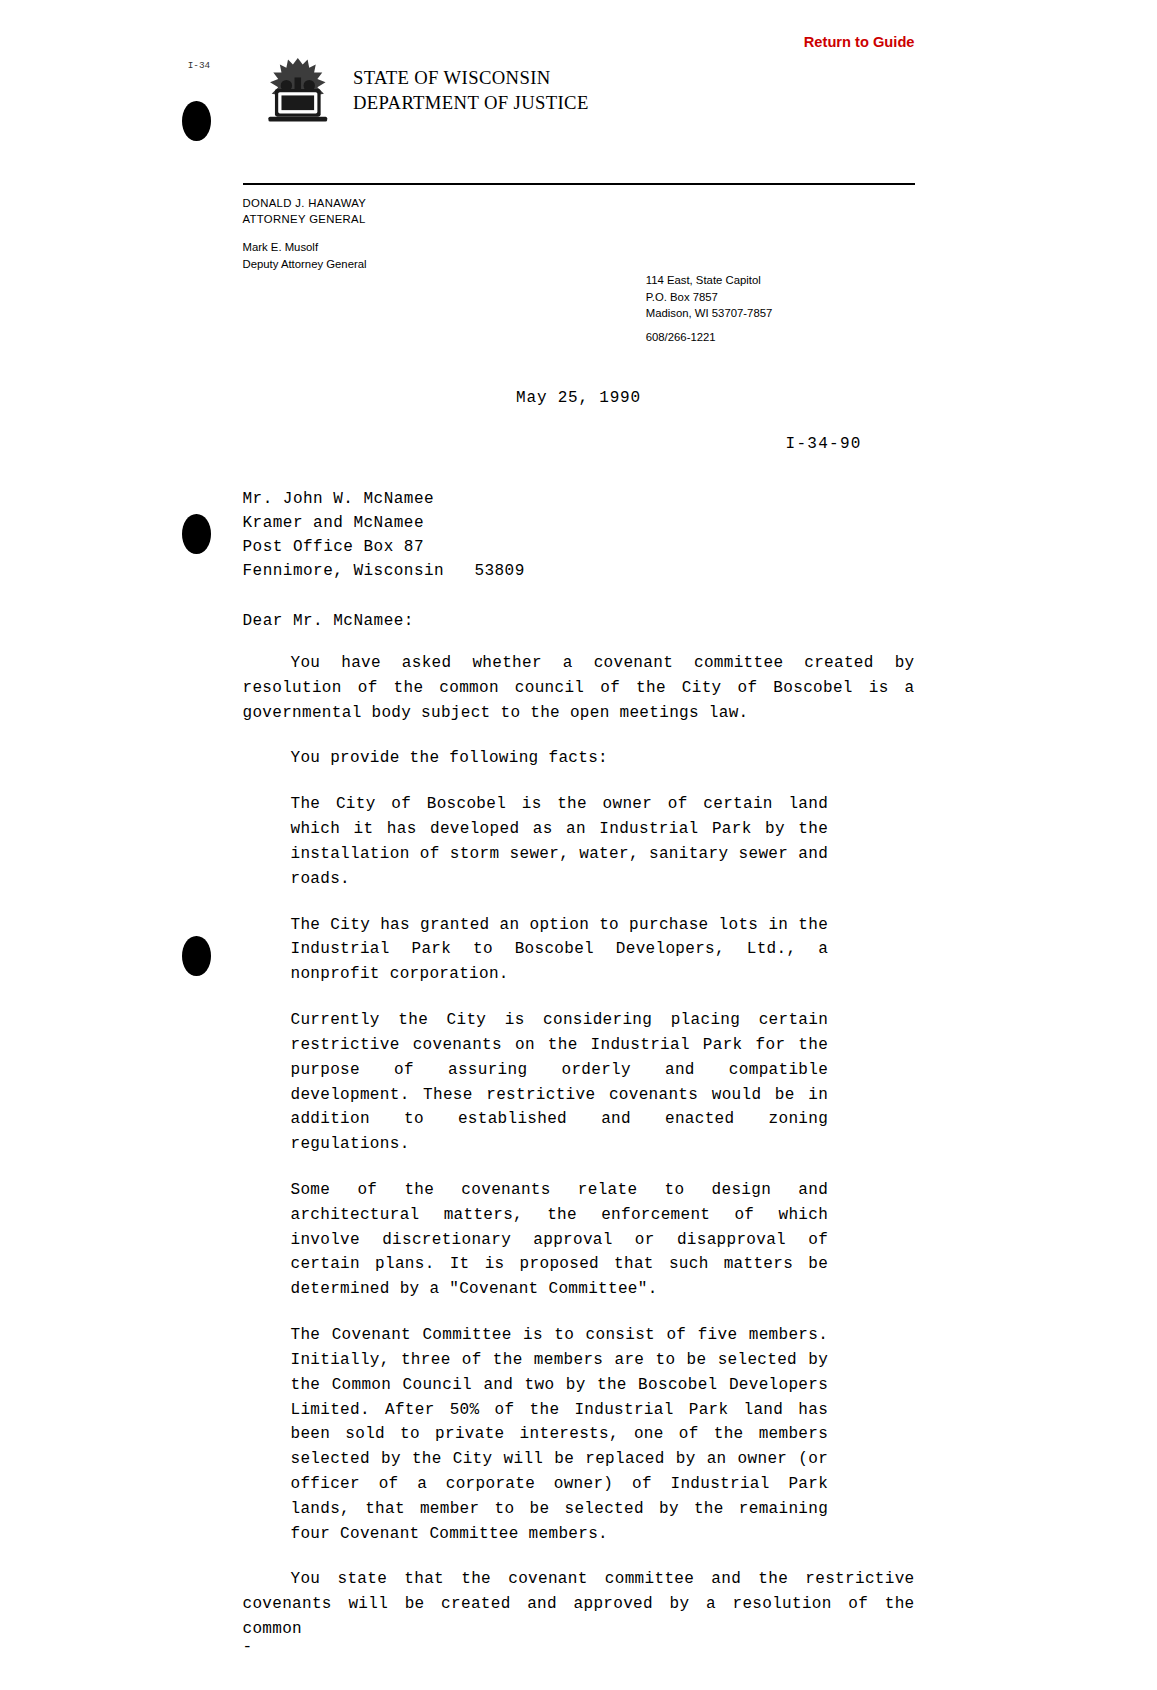I-34
Return to Guide
STATE OF WISCONSIN
DEPARTMENT OF JUSTICE
DONALD J. HANAWAY
ATTORNEY GENERAL
Mark E. Musolf
Deputy Attorney General
114 East, State Capitol
P.O. Box 7857
Madison, WI 53707-7857
608/266-1221
May 25, 1990
I-34-90
Mr. John W. McNamee
Kramer and McNamee
Post Office Box 87
Fennimore, Wisconsin 53809
Dear Mr. McNamee:
You have asked whether a covenant committee created by resolution of the common council of the City of Boscobel is a governmental body subject to the open meetings law.
You provide the following facts:
The City of Boscobel is the owner of certain land which it has developed as an Industrial Park by the installation of storm sewer, water, sanitary sewer and roads.
The City has granted an option to purchase lots in the Industrial Park to Boscobel Developers, Ltd., a nonprofit corporation.
Currently the City is considering placing certain restrictive covenants on the Industrial Park for the purpose of assuring orderly and compatible development. These restrictive covenants would be in addition to established and enacted zoning regulations.
Some of the covenants relate to design and architectural matters, the enforcement of which involve discretionary approval or disapproval of certain plans. It is proposed that such matters be determined by a "Covenant Committee".
The Covenant Committee is to consist of five members. Initially, three of the members are to be selected by the Common Council and two by the Boscobel Developers Limited. After 50% of the Industrial Park land has been sold to private interests, one of the members selected by the City will be replaced by an owner (or officer of a corporate owner) of Industrial Park lands, that member to be selected by the remaining four Covenant Committee members.
You state that the covenant committee and the restrictive covenants will be created and approved by a resolution of the common
-